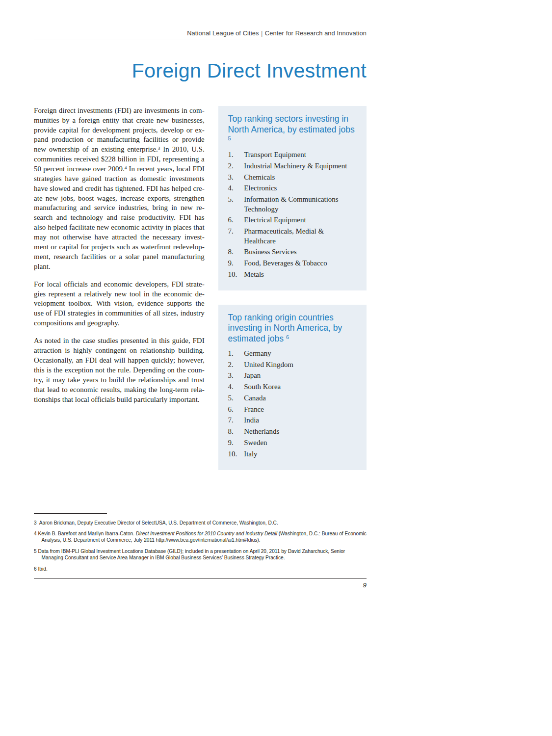National League of Cities | Center for Research and Innovation
Foreign Direct Investment
Foreign direct investments (FDI) are investments in communities by a foreign entity that create new businesses, provide capital for development projects, develop or expand production or manufacturing facilities or provide new ownership of an existing enterprise.3 In 2010, U.S. communities received $228 billion in FDI, representing a 50 percent increase over 2009.4 In recent years, local FDI strategies have gained traction as domestic investments have slowed and credit has tightened. FDI has helped create new jobs, boost wages, increase exports, strengthen manufacturing and service industries, bring in new research and technology and raise productivity. FDI has also helped facilitate new economic activity in places that may not otherwise have attracted the necessary investment or capital for projects such as waterfront redevelopment, research facilities or a solar panel manufacturing plant.
For local officials and economic developers, FDI strategies represent a relatively new tool in the economic development toolbox. With vision, evidence supports the use of FDI strategies in communities of all sizes, industry compositions and geography.
As noted in the case studies presented in this guide, FDI attraction is highly contingent on relationship building. Occasionally, an FDI deal will happen quickly; however, this is the exception not the rule. Depending on the country, it may take years to build the relationships and trust that lead to economic results, making the long-term relationships that local officials build particularly important.
Top ranking sectors investing in
North America, by estimated jobs 5
Transport Equipment
Industrial Machinery & Equipment
Chemicals
Electronics
Information & Communications Technology
Electrical Equipment
Pharmaceuticals, Medial & Healthcare
Business Services
Food, Beverages & Tobacco
Metals
Top ranking origin countries investing in North America, by estimated jobs 6
Germany
United Kingdom
Japan
South Korea
Canada
France
India
Netherlands
Sweden
Italy
3 Aaron Brickman, Deputy Executive Director of SelectUSA, U.S. Department of Commerce, Washington, D.C.
4 Kevin B. Barefoot and Marilyn Ibarra-Caton. Direct Investment Positions for 2010 Country and Industry Detail (Washington, D.C.: Bureau of Economic Analysis, U.S. Department of Commerce, July 2011 http://www.bea.gov/international/ai1.htm#fdius).
5 Data from IBM-PLI Global Investment Locations Database (GILD); included in a presentation on April 20, 2011 by David Zaharchuck, Senior Managing Consultant and Service Area Manager in IBM Global Business Services’ Business Strategy Practice.
6 Ibid.
9